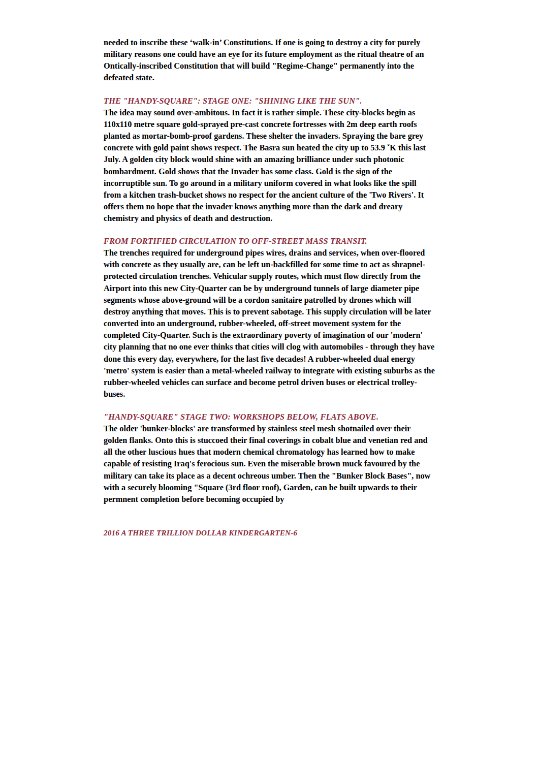needed to inscribe these ‘walk-in’ Constitutions. If one is going to destroy a city for purely military reasons one could have an eye for its future employment as the ritual theatre of an Ontically-inscribed Constitution that will build "Regime-Change" permanently into the defeated state.
The "Handy-Square": Stage One: "Shining Like the Sun".
The idea may sound over-ambitous. In fact it is rather simple. These city-blocks begin as 110x110 metre square gold-sprayed pre-cast concrete fortresses with 2m deep earth roofs planted as mortar-bomb-proof gardens. These shelter the invaders. Spraying the bare grey concrete with gold paint shows respect. The Basra sun heated the city up to 53.9 ˚K this last July. A golden city block would shine with an amazing brilliance under such photonic bombardment. Gold shows that the Invader has some class. Gold is the sign of the incorruptible sun. To go around in a military uniform covered in what looks like the spill from a kitchen trash-bucket shows no respect for the ancient culture of the 'Two Rivers'. It offers them no hope that the invader knows anything more than the dark and dreary chemistry and physics of death and destruction.
From Fortified Circulation to Off-Street Mass Transit.
The trenches required for underground pipes wires, drains and services, when over-floored with concrete as they usually are, can be left un-backfilled for some time to act as shrapnel-protected circulation trenches. Vehicular supply routes, which must flow directly from the Airport into this new City-Quarter can be by underground tunnels of large diameter pipe segments whose above-ground will be a cordon sanitaire patrolled by drones which will destroy anything that moves. This is to prevent sabotage. This supply circulation will be later converted into an underground, rubber-wheeled, off-street movement system for the completed City-Quarter. Such is the extraordinary poverty of imagination of our 'modern' city planning that no one ever thinks that cities will clog with automobiles - through they have done this every day, everywhere, for the last five decades! A rubber-wheeled dual energy 'metro' system is easier than a metal-wheeled railway to integrate with existing suburbs as the rubber-wheeled vehicles can surface and become petrol driven buses or electrical trolley-buses.
"Handy-Square" Stage Two: Workshops Below, Flats Above.
The older 'bunker-blocks' are transformed by stainless steel mesh shotnailed over their golden flanks. Onto this is stuccoed their final coverings in cobalt blue and venetian red and all the other luscious hues that modern chemical chromatology has learned how to make capable of resisting Iraq's ferocious sun. Even the miserable brown muck favoured by the military can take its place as a decent ochreous umber. Then the "Bunker Block Bases", now with a securely blooming "Square (3rd floor roof), Garden, can be built upwards to their permnent completion before becoming occupied by
2016 A THREE TRILLION DOLLAR KINDERGARTEN-6